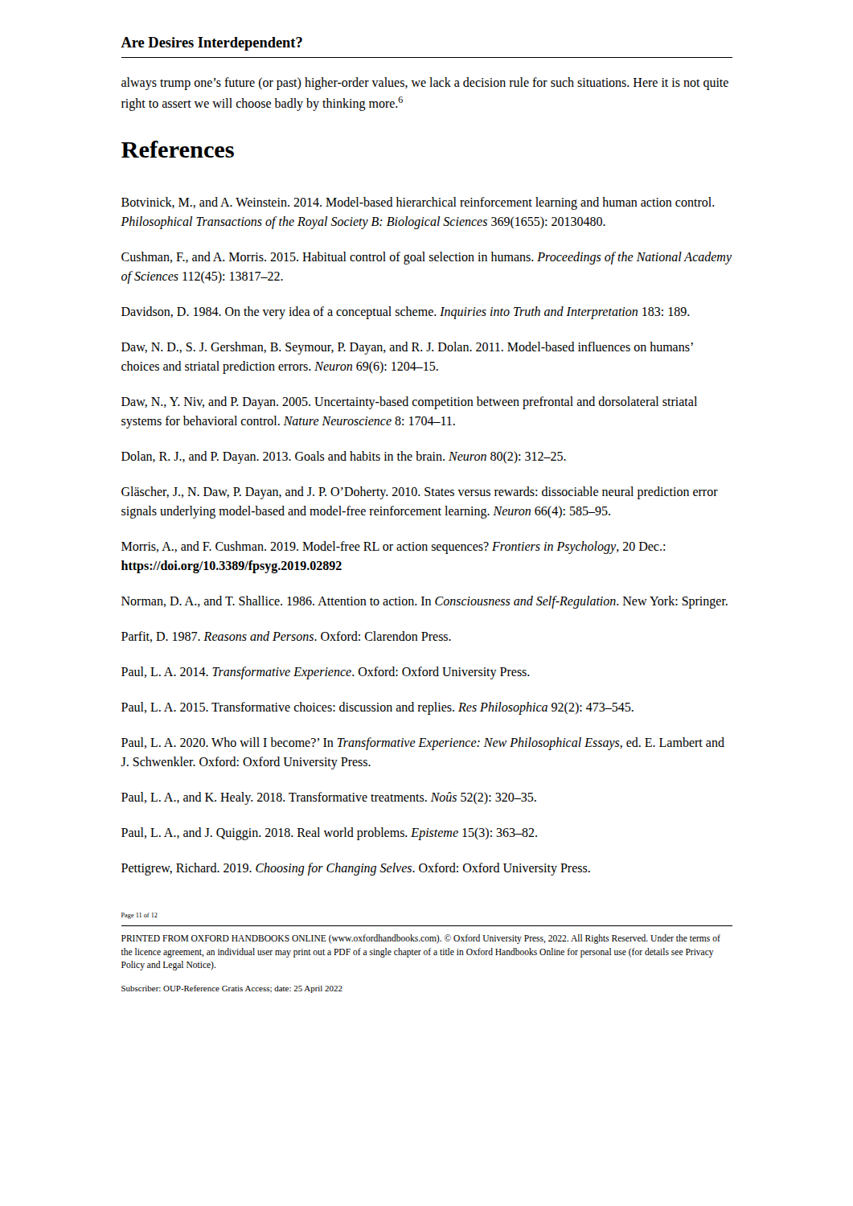Are Desires Interdependent?
always trump one’s future (or past) higher-order values, we lack a decision rule for such situations. Here it is not quite right to assert we will choose badly by thinking more.6
References
Botvinick, M., and A. Weinstein. 2014. Model-based hierarchical reinforcement learning and human action control. Philosophical Transactions of the Royal Society B: Biological Sciences 369(1655): 20130480.
Cushman, F., and A. Morris. 2015. Habitual control of goal selection in humans. Proceedings of the National Academy of Sciences 112(45): 13817–22.
Davidson, D. 1984. On the very idea of a conceptual scheme. Inquiries into Truth and Interpretation 183: 189.
Daw, N. D., S. J. Gershman, B. Seymour, P. Dayan, and R. J. Dolan. 2011. Model-based influences on humans’ choices and striatal prediction errors. Neuron 69(6): 1204–15.
Daw, N., Y. Niv, and P. Dayan. 2005. Uncertainty-based competition between prefrontal and dorsolateral striatal systems for behavioral control. Nature Neuroscience 8: 1704–11.
Dolan, R. J., and P. Dayan. 2013. Goals and habits in the brain. Neuron 80(2): 312–25.
Gläscher, J., N. Daw, P. Dayan, and J. P. O’Doherty. 2010. States versus rewards: dissociable neural prediction error signals underlying model-based and model-free reinforcement learning. Neuron 66(4): 585–95.
Morris, A., and F. Cushman. 2019. Model-free RL or action sequences? Frontiers in Psychology, 20 Dec.: https://doi.org/10.3389/fpsyg.2019.02892
Norman, D. A., and T. Shallice. 1986. Attention to action. In Consciousness and Self-Regulation. New York: Springer.
Parfit, D. 1987. Reasons and Persons. Oxford: Clarendon Press.
Paul, L. A. 2014. Transformative Experience. Oxford: Oxford University Press.
Paul, L. A. 2015. Transformative choices: discussion and replies. Res Philosophica 92(2): 473–545.
Paul, L. A. 2020. Who will I become?’ In Transformative Experience: New Philosophical Essays, ed. E. Lambert and J. Schwenkler. Oxford: Oxford University Press.
Paul, L. A., and K. Healy. 2018. Transformative treatments. Noûs 52(2): 320–35.
Paul, L. A., and J. Quiggin. 2018. Real world problems. Episteme 15(3): 363–82.
Pettigrew, Richard. 2019. Choosing for Changing Selves. Oxford: Oxford University Press.
Page 11 of 12
PRINTED FROM OXFORD HANDBOOKS ONLINE (www.oxfordhandbooks.com). © Oxford University Press, 2022. All Rights Reserved. Under the terms of the licence agreement, an individual user may print out a PDF of a single chapter of a title in Oxford Handbooks Online for personal use (for details see Privacy Policy and Legal Notice).
Subscriber: OUP-Reference Gratis Access; date: 25 April 2022